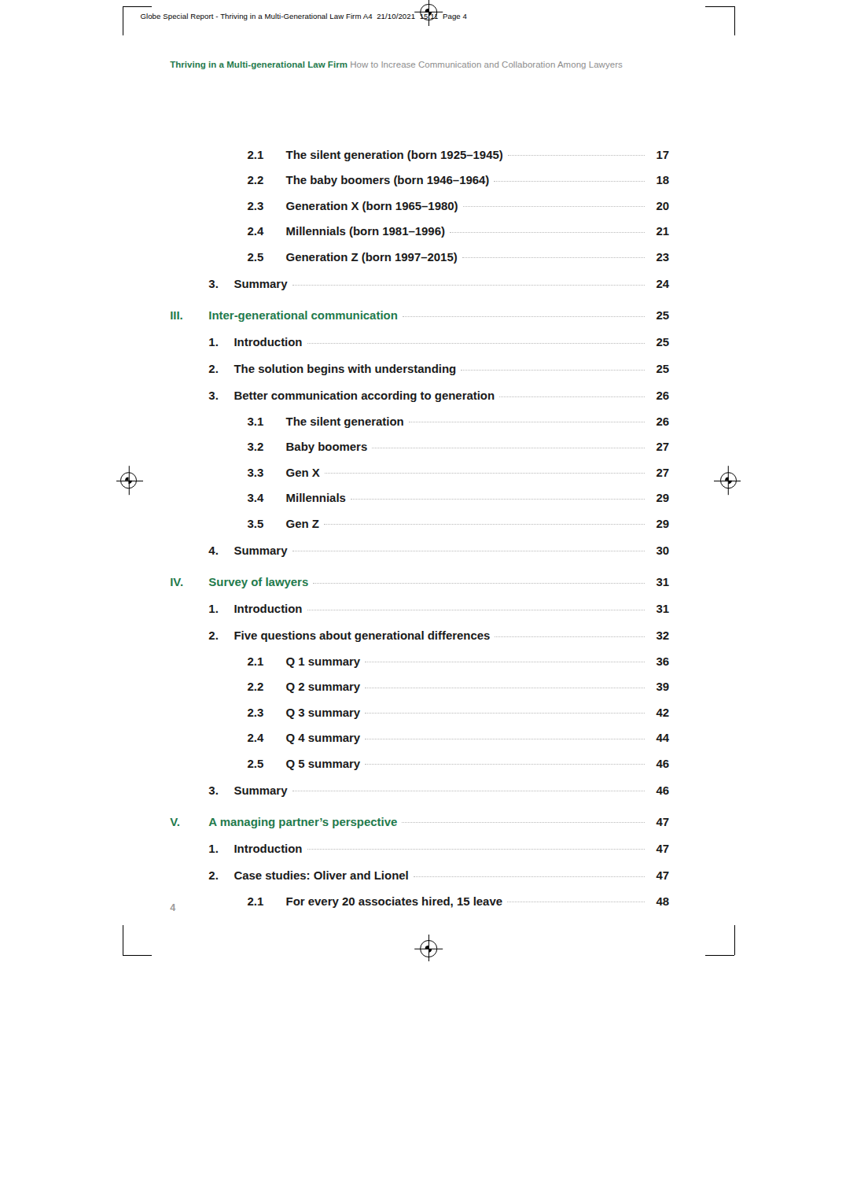Globe Special Report - Thriving in a Multi-Generational Law Firm A4 21/10/2021 15:11 Page 4
Thriving in a Multi-generational Law Firm How to Increase Communication and Collaboration Among Lawyers
2.1 The silent generation (born 1925–1945) 17
2.2 The baby boomers (born 1946–1964) 18
2.3 Generation X (born 1965–1980) 20
2.4 Millennials (born 1981–1996) 21
2.5 Generation Z (born 1997–2015) 23
3. Summary 24
III. Inter-generational communication 25
1. Introduction 25
2. The solution begins with understanding 25
3. Better communication according to generation 26
3.1 The silent generation 26
3.2 Baby boomers 27
3.3 Gen X 27
3.4 Millennials 29
3.5 Gen Z 29
4. Summary 30
IV. Survey of lawyers 31
1. Introduction 31
2. Five questions about generational differences 32
2.1 Q 1 summary 36
2.2 Q 2 summary 39
2.3 Q 3 summary 42
2.4 Q 4 summary 44
2.5 Q 5 summary 46
3. Summary 46
V. A managing partner’s perspective 47
1. Introduction 47
2. Case studies: Oliver and Lionel 47
2.1 For every 20 associates hired, 15 leave 48
4